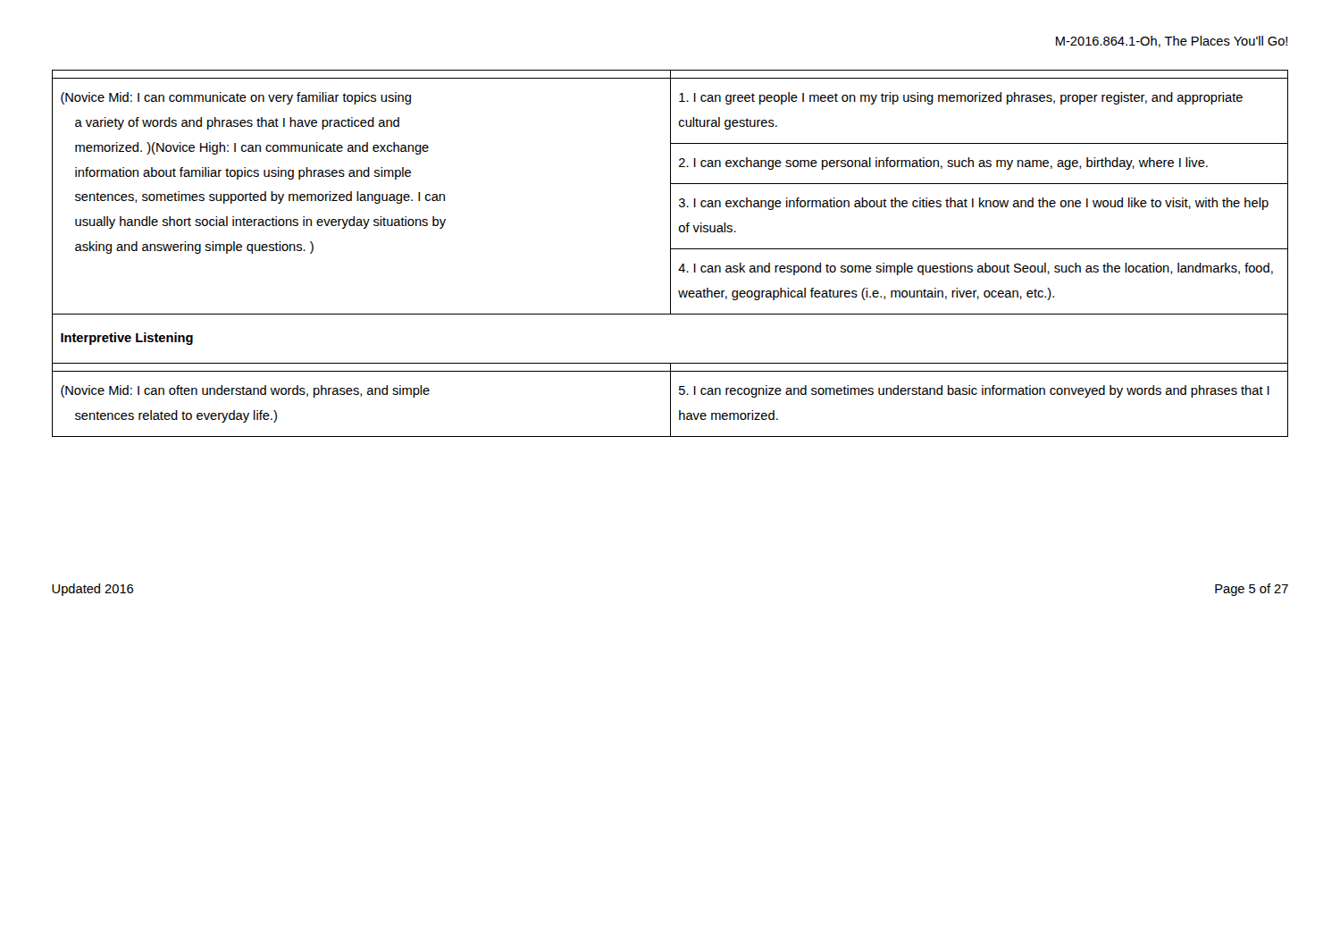M-2016.864.1-Oh, The Places You'll Go!
| (Novice Mid: I can communicate on very familiar topics using a variety of words and phrases that I have practiced and memorized. )(Novice High: I can communicate and exchange information about familiar topics using phrases and simple sentences, sometimes supported by memorized language. I can usually handle short social interactions in everyday situations by asking and answering simple questions. ) | 1. I can greet people I meet on my trip using memorized phrases, proper register, and appropriate cultural gestures. |
| 2. I can exchange some personal information, such as my name, age, birthday, where I live. |
| 3. I can exchange information about the cities that I know and the one I woud like to visit, with the help of visuals. |
| 4. I can ask and respond to some simple questions about Seoul, such as the location, landmarks, food, weather, geographical features (i.e., mountain, river, ocean, etc.). |
| Interpretive Listening |
| (Novice Mid: I can often understand words, phrases, and simple sentences related to everyday life.) | 5. I can recognize and sometimes understand basic information conveyed by words and phrases that I have memorized. |
Updated 2016 Page 5 of 27